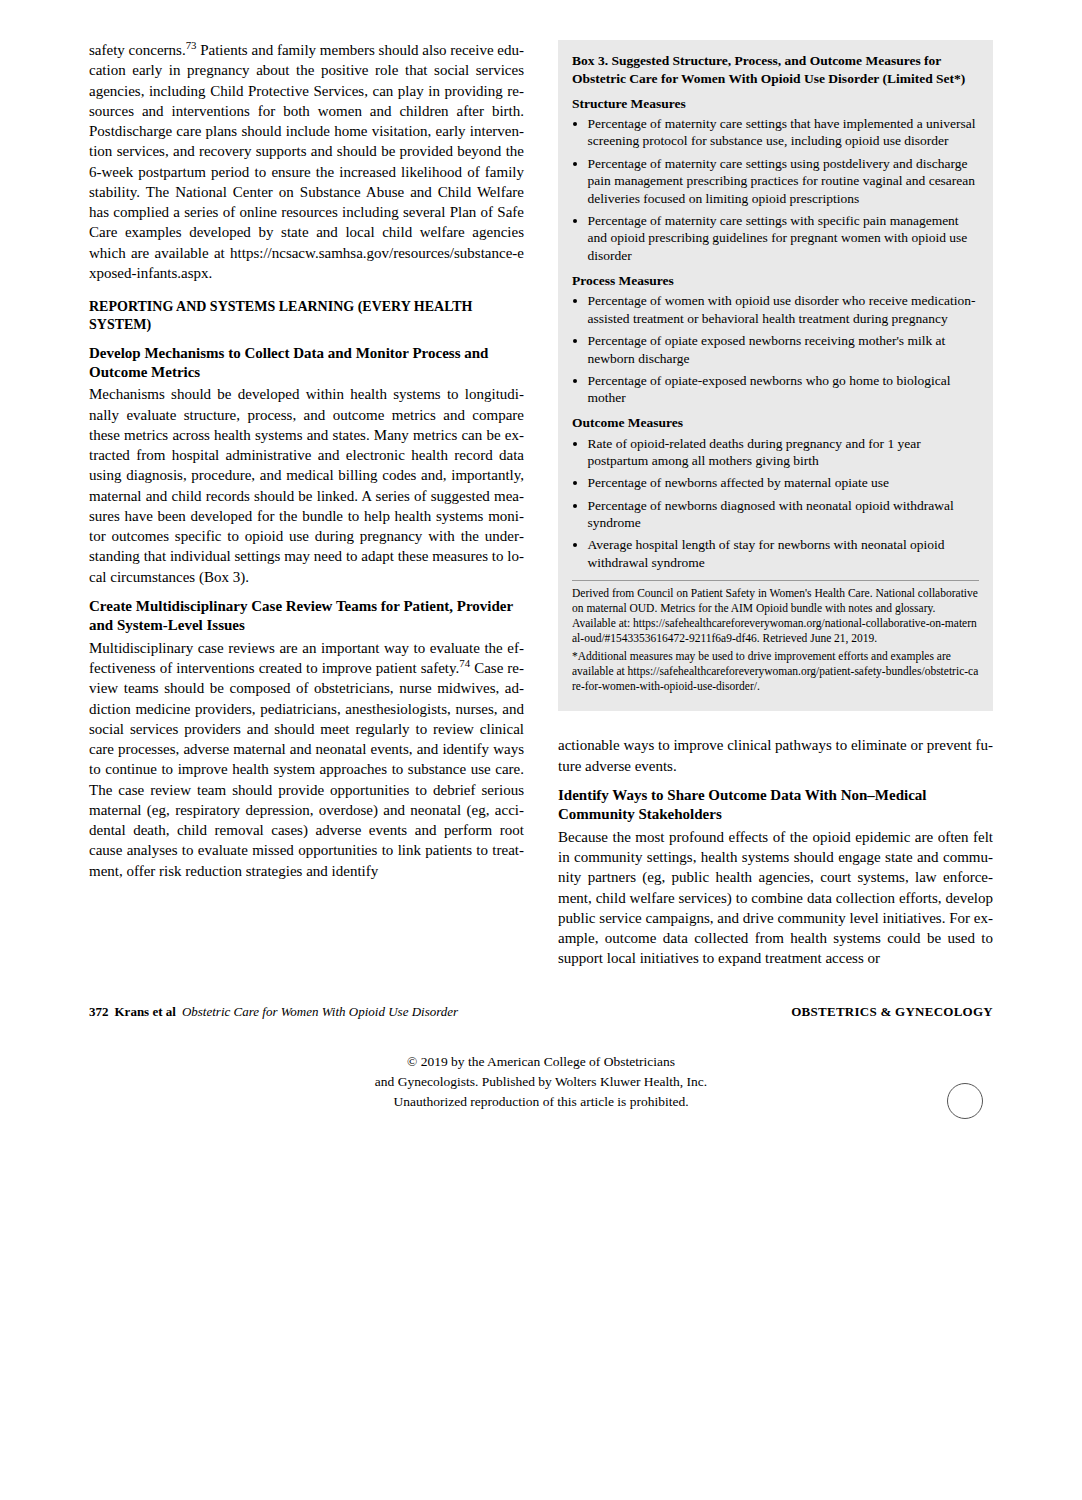safety concerns.73 Patients and family members should also receive education early in pregnancy about the positive role that social services agencies, including Child Protective Services, can play in providing resources and interventions for both women and children after birth. Postdischarge care plans should include home visitation, early intervention services, and recovery supports and should be provided beyond the 6-week postpartum period to ensure the increased likelihood of family stability. The National Center on Substance Abuse and Child Welfare has complied a series of online resources including several Plan of Safe Care examples developed by state and local child welfare agencies which are available at https://ncsacw.samhsa.gov/resources/substance-exposed-infants.aspx.
Reporting and Systems Learning (Every Health System)
Develop Mechanisms to Collect Data and Monitor Process and Outcome Metrics
Mechanisms should be developed within health systems to longitudinally evaluate structure, process, and outcome metrics and compare these metrics across health systems and states. Many metrics can be extracted from hospital administrative and electronic health record data using diagnosis, procedure, and medical billing codes and, importantly, maternal and child records should be linked. A series of suggested measures have been developed for the bundle to help health systems monitor outcomes specific to opioid use during pregnancy with the understanding that individual settings may need to adapt these measures to local circumstances (Box 3).
Create Multidisciplinary Case Review Teams for Patient, Provider and System-Level Issues
Multidisciplinary case reviews are an important way to evaluate the effectiveness of interventions created to improve patient safety.74 Case review teams should be composed of obstetricians, nurse midwives, addiction medicine providers, pediatricians, anesthesiologists, nurses, and social services providers and should meet regularly to review clinical care processes, adverse maternal and neonatal events, and identify ways to continue to improve health system approaches to substance use care. The case review team should provide opportunities to debrief serious maternal (eg, respiratory depression, overdose) and neonatal (eg, accidental death, child removal cases) adverse events and perform root cause analyses to evaluate missed opportunities to link patients to treatment, offer risk reduction strategies and identify
Box 3. Suggested Structure, Process, and Outcome Measures for Obstetric Care for Women With Opioid Use Disorder (Limited Set*)
Structure Measures
Percentage of maternity care settings that have implemented a universal screening protocol for substance use, including opioid use disorder
Percentage of maternity care settings using postdelivery and discharge pain management prescribing practices for routine vaginal and cesarean deliveries focused on limiting opioid prescriptions
Percentage of maternity care settings with specific pain management and opioid prescribing guidelines for pregnant women with opioid use disorder
Process Measures
Percentage of women with opioid use disorder who receive medication-assisted treatment or behavioral health treatment during pregnancy
Percentage of opiate exposed newborns receiving mother's milk at newborn discharge
Percentage of opiate-exposed newborns who go home to biological mother
Outcome Measures
Rate of opioid-related deaths during pregnancy and for 1 year postpartum among all mothers giving birth
Percentage of newborns affected by maternal opiate use
Percentage of newborns diagnosed with neonatal opioid withdrawal syndrome
Average hospital length of stay for newborns with neonatal opioid withdrawal syndrome
Derived from Council on Patient Safety in Women's Health Care. National collaborative on maternal OUD. Metrics for the AIM Opioid bundle with notes and glossary. Available at: https://safehealthcareforeverywoman.org/national-collaborative-on-maternal-oud/#1543353616472-9211f6a9-df46. Retrieved June 21, 2019.
*Additional measures may be used to drive improvement efforts and examples are available at https://safehealthcareforeverywoman.org/patient-safety-bundles/obstetric-care-for-women-with-opioid-use-disorder/.
actionable ways to improve clinical pathways to eliminate or prevent future adverse events.
Identify Ways to Share Outcome Data With Non–Medical Community Stakeholders
Because the most profound effects of the opioid epidemic are often felt in community settings, health systems should engage state and community partners (eg, public health agencies, court systems, law enforcement, child welfare services) to combine data collection efforts, develop public service campaigns, and drive community level initiatives. For example, outcome data collected from health systems could be used to support local initiatives to expand treatment access or
372 Krans et al Obstetric Care for Women With Opioid Use Disorder
OBSTETRICS & GYNECOLOGY
© 2019 by the American College of Obstetricians
and Gynecologists. Published by Wolters Kluwer Health, Inc.
Unauthorized reproduction of this article is prohibited.